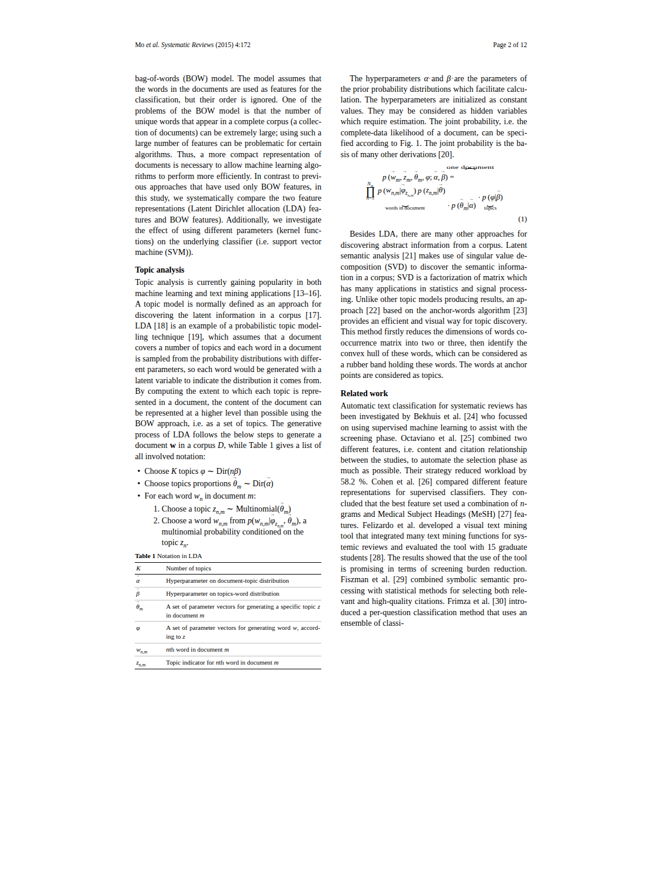Mo et al. Systematic Reviews (2015) 4:172
Page 2 of 12
bag-of-words (BOW) model. The model assumes that the words in the documents are used as features for the classification, but their order is ignored. One of the problems of the BOW model is that the number of unique words that appear in a complete corpus (a collection of documents) can be extremely large; using such a large number of features can be problematic for certain algorithms. Thus, a more compact representation of documents is necessary to allow machine learning algorithms to perform more efficiently. In contrast to previous approaches that have used only BOW features, in this study, we systematically compare the two feature representations (Latent Dirichlet allocation (LDA) features and BOW features). Additionally, we investigate the effect of using different parameters (kernel functions) on the underlying classifier (i.e. support vector machine (SVM)).
Topic analysis
Topic analysis is currently gaining popularity in both machine learning and text mining applications [13–16]. A topic model is normally defined as an approach for discovering the latent information in a corpus [17]. LDA [18] is an example of a probabilistic topic modelling technique [19], which assumes that a document covers a number of topics and each word in a document is sampled from the probability distributions with different parameters, so each word would be generated with a latent variable to indicate the distribution it comes from. By computing the extent to which each topic is represented in a document, the content of the document can be represented at a higher level than possible using the BOW approach, i.e. as a set of topics. The generative process of LDA follows the below steps to generate a document w in a corpus D, while Table 1 gives a list of all involved notation:
Choose K topics φ ∼ Dir(nβ)
Choose topics proportions θm ∼ Dir(α)
For each word wn in document m:
Choose a topic zn,m ∼ Multinomial(θm)
Choose a word wn,m from p(wn,m|φzn,m, θm), a multinomial probability conditioned on the topic zn.
Table 1 Notation in LDA
| K | Number of topics |
| --- | --- |
| α | Hyperparameter on document-topic distribution |
| β | Hyperparameter on topics-word distribution |
| θ m | A set of parameter vectors for generating a specific topic z in document m |
| φ | A set of parameter vectors for generating word w , according to z |
| w n,m | n th word in document m |
| z n,m | Topic indicator for n th word in document m |
The hyperparameters α and β are the parameters of the prior probability distributions which facilitate calculation. The hyperparameters are initialized as constant values. They may be considered as hidden variables which require estimation. The joint probability, i.e. the complete-data likelihood of a document, can be specified according to Fig. 1. The joint probability is the basis of many other derivations [20].
p (wm, zm, θm, φ; α, β) = one document ⏞ ⏟
Nm ∏ n=1 p (wn,m|φzn,m) p (zn,m|θ) ⏟ words in document · p (θm|α) · p (φ|β) ⏟ topics
(1)
Besides LDA, there are many other approaches for discovering abstract information from a corpus. Latent semantic analysis [21] makes use of singular value decomposition (SVD) to discover the semantic information in a corpus; SVD is a factorization of matrix which has many applications in statistics and signal processing. Unlike other topic models producing results, an approach [22] based on the anchor-words algorithm [23] provides an efficient and visual way for topic discovery. This method firstly reduces the dimensions of words co-occurrence matrix into two or three, then identify the convex hull of these words, which can be considered as a rubber band holding these words. The words at anchor points are considered as topics.
Related work
Automatic text classification for systematic reviews has been investigated by Bekhuis et al. [24] who focussed on using supervised machine learning to assist with the screening phase. Octaviano et al. [25] combined two different features, i.e. content and citation relationship between the studies, to automate the selection phase as much as possible. Their strategy reduced workload by 58.2 %. Cohen et al. [26] compared different feature representations for supervised classifiers. They concluded that the best feature set used a combination of n-grams and Medical Subject Headings (MeSH) [27] features. Felizardo et al. developed a visual text mining tool that integrated many text mining functions for systemic reviews and evaluated the tool with 15 graduate students [28]. The results showed that the use of the tool is promising in terms of screening burden reduction. Fiszman et al. [29] combined symbolic semantic processing with statistical methods for selecting both relevant and high-quality citations. Frimza et al. [30] introduced a per-question classification method that uses an ensemble of classi-